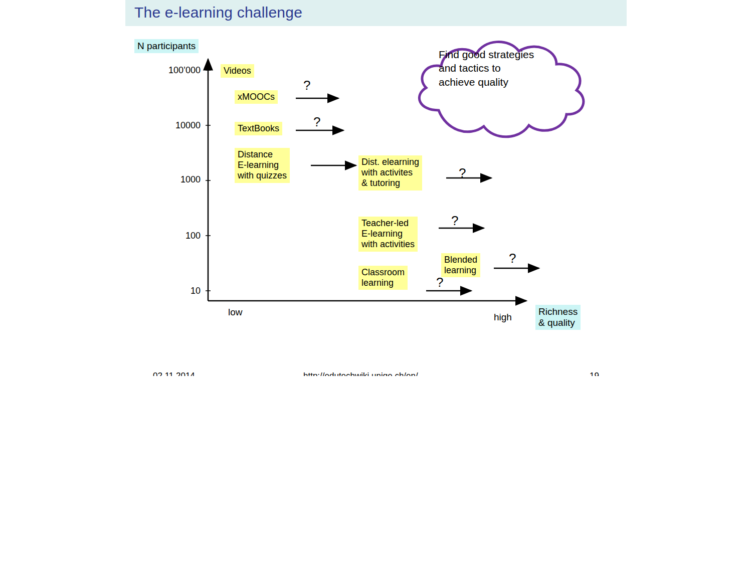The e-learning challenge
N participants
Richness
& quality
100’000
10000
1000
100
10
low
high
Videos
xMOOCs
TextBooks
Distance
E-learning
with quizzes
Dist. elearning
with activites
& tutoring
Teacher-led
E-learning
with activities
Blended
learning
Classroom
learning
?
?
?
?
?
?
Find good strategies
and tactics to
achieve quality
02.11.2014 http://edutechwiki.unige.ch/en/ 19